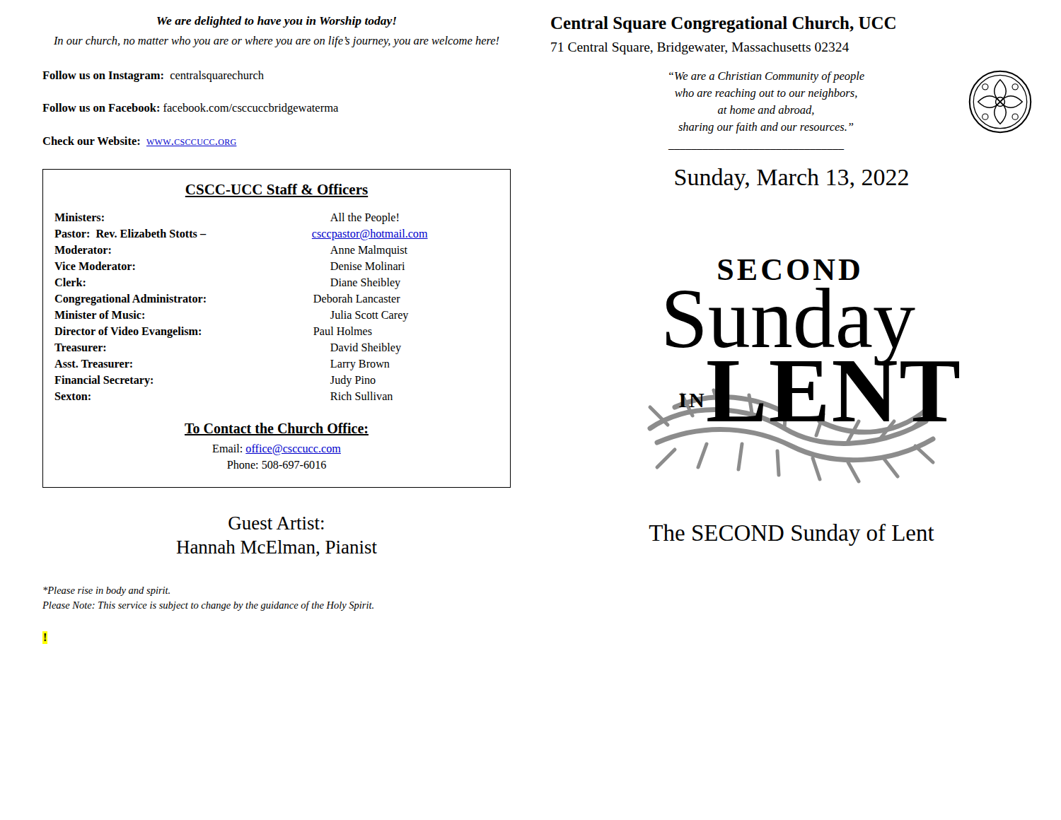We are delighted to have you in Worship today!
In our church, no matter who you are or where you are on life’s journey, you are welcome here!
Follow us on Instagram: centralsquarechurch
Follow us on Facebook: facebook.com/csccuccbridgewaterma
Check our Website: www.csccucc.org
CSCC-UCC Staff & Officers
| Ministers: | All the People! |
| Pastor: Rev. Elizabeth Stotts – | csccpastor@hotmail.com |
| Moderator: | Anne Malmquist |
| Vice Moderator: | Denise Molinari |
| Clerk: | Diane Sheibley |
| Congregational Administrator: | Deborah Lancaster |
| Minister of Music: | Julia Scott Carey |
| Director of Video Evangelism: | Paul Holmes |
| Treasurer: | David Sheibley |
| Asst. Treasurer: | Larry Brown |
| Financial Secretary: | Judy Pino |
| Sexton: | Rich Sullivan |
To Contact the Church Office:
Email: office@csccucc.com
Phone: 508-697-6016
Guest Artist:
Hannah McElman, Pianist
*Please rise in body and spirit.
Please Note: This service is subject to change by the guidance of the Holy Spirit.
!
Central Square Congregational Church, UCC
71 Central Square, Bridgewater, Massachusetts 02324
“We are a Christian Community of people
who are reaching out to our neighbors,
at home and abroad,
sharing our faith and our resources.”
_______________________________
Sunday, March 13, 2022
SECOND Sunday IN LENT
The SECOND Sunday of Lent